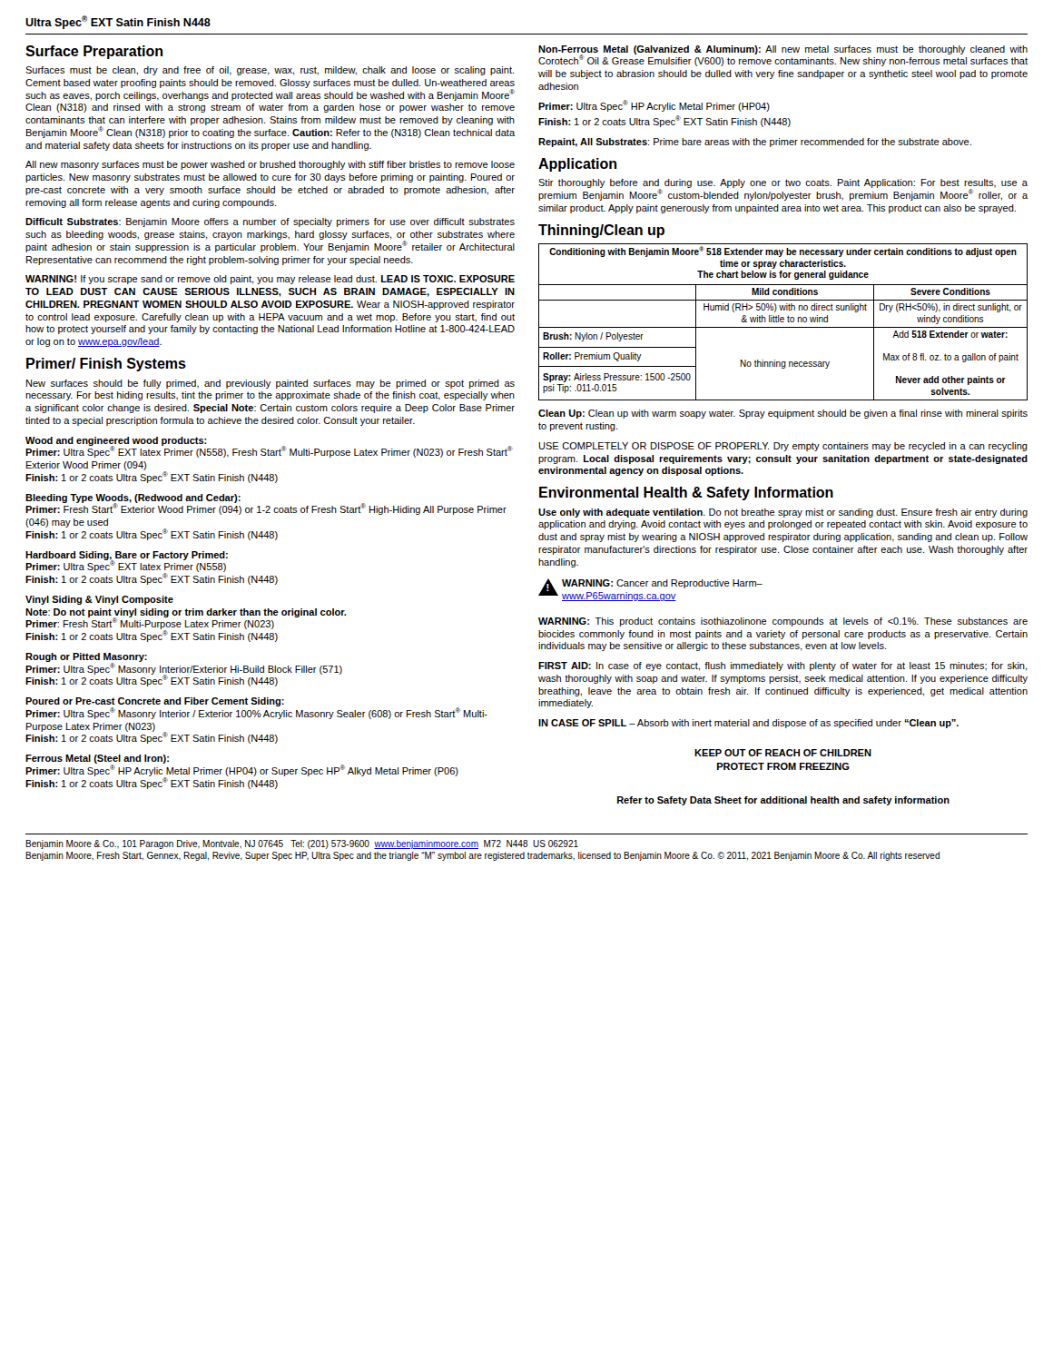Ultra Spec® EXT Satin Finish N448
Surface Preparation
Surfaces must be clean, dry and free of oil, grease, wax, rust, mildew, chalk and loose or scaling paint. Cement based water proofing paints should be removed. Glossy surfaces must be dulled. Un-weathered areas such as eaves, porch ceilings, overhangs and protected wall areas should be washed with a Benjamin Moore® Clean (N318) and rinsed with a strong stream of water from a garden hose or power washer to remove contaminants that can interfere with proper adhesion. Stains from mildew must be removed by cleaning with Benjamin Moore® Clean (N318) prior to coating the surface. Caution: Refer to the (N318) Clean technical data and material safety data sheets for instructions on its proper use and handling.
All new masonry surfaces must be power washed or brushed thoroughly with stiff fiber bristles to remove loose particles. New masonry substrates must be allowed to cure for 30 days before priming or painting. Poured or pre-cast concrete with a very smooth surface should be etched or abraded to promote adhesion, after removing all form release agents and curing compounds.
Difficult Substrates: Benjamin Moore offers a number of specialty primers for use over difficult substrates such as bleeding woods, grease stains, crayon markings, hard glossy surfaces, or other substrates where paint adhesion or stain suppression is a particular problem. Your Benjamin Moore® retailer or Architectural Representative can recommend the right problem-solving primer for your special needs.
WARNING! If you scrape sand or remove old paint, you may release lead dust. LEAD IS TOXIC. EXPOSURE TO LEAD DUST CAN CAUSE SERIOUS ILLNESS, SUCH AS BRAIN DAMAGE, ESPECIALLY IN CHILDREN. PREGNANT WOMEN SHOULD ALSO AVOID EXPOSURE. Wear a NIOSH-approved respirator to control lead exposure. Carefully clean up with a HEPA vacuum and a wet mop. Before you start, find out how to protect yourself and your family by contacting the National Lead Information Hotline at 1-800-424-LEAD or log on to www.epa.gov/lead.
Primer/ Finish Systems
New surfaces should be fully primed, and previously painted surfaces may be primed or spot primed as necessary. For best hiding results, tint the primer to the approximate shade of the finish coat, especially when a significant color change is desired. Special Note: Certain custom colors require a Deep Color Base Primer tinted to a special prescription formula to achieve the desired color. Consult your retailer.
Wood and engineered wood products:
Primer: Ultra Spec® EXT latex Primer (N558), Fresh Start® Multi-Purpose Latex Primer (N023) or Fresh Start® Exterior Wood Primer (094)
Finish: 1 or 2 coats Ultra Spec® EXT Satin Finish (N448)
Bleeding Type Woods, (Redwood and Cedar):
Primer: Fresh Start® Exterior Wood Primer (094) or 1-2 coats of Fresh Start® High-Hiding All Purpose Primer (046) may be used
Finish: 1 or 2 coats Ultra Spec® EXT Satin Finish (N448)
Hardboard Siding, Bare or Factory Primed:
Primer: Ultra Spec® EXT latex Primer (N558)
Finish: 1 or 2 coats Ultra Spec® EXT Satin Finish (N448)
Vinyl Siding & Vinyl Composite
Note: Do not paint vinyl siding or trim darker than the original color.
Primer: Fresh Start® Multi-Purpose Latex Primer (N023)
Finish: 1 or 2 coats Ultra Spec® EXT Satin Finish (N448)
Rough or Pitted Masonry:
Primer: Ultra Spec® Masonry Interior/Exterior Hi-Build Block Filler (571)
Finish: 1 or 2 coats Ultra Spec® EXT Satin Finish (N448)
Poured or Pre-cast Concrete and Fiber Cement Siding:
Primer: Ultra Spec® Masonry Interior / Exterior 100% Acrylic Masonry Sealer (608) or Fresh Start® Multi-Purpose Latex Primer (N023)
Finish: 1 or 2 coats Ultra Spec® EXT Satin Finish (N448)
Ferrous Metal (Steel and Iron):
Primer: Ultra Spec® HP Acrylic Metal Primer (HP04) or Super Spec HP® Alkyd Metal Primer (P06)
Finish: 1 or 2 coats Ultra Spec® EXT Satin Finish (N448)
Non-Ferrous Metal (Galvanized & Aluminum): All new metal surfaces must be thoroughly cleaned with Corotech® Oil & Grease Emulsifier (V600) to remove contaminants. New shiny non-ferrous metal surfaces that will be subject to abrasion should be dulled with very fine sandpaper or a synthetic steel wool pad to promote adhesion
Primer: Ultra Spec® HP Acrylic Metal Primer (HP04)
Finish: 1 or 2 coats Ultra Spec® EXT Satin Finish (N448)
Repaint, All Substrates: Prime bare areas with the primer recommended for the substrate above.
Application
Stir thoroughly before and during use. Apply one or two coats. Paint Application: For best results, use a premium Benjamin Moore® custom-blended nylon/polyester brush, premium Benjamin Moore® roller, or a similar product. Apply paint generously from unpainted area into wet area. This product can also be sprayed.
Thinning/Clean up
| Conditioning with Benjamin Moore ® 518 Extender may be necessary under certain conditions to adjust open time or spray characteristics. The chart below is for general guidance |
| | Mild conditions | Severe Conditions |
| | Humid (RH> 50%) with no direct sunlight & with little to no wind | Dry (RH<50%), in direct sunlight, or windy conditions |
| Brush: Nylon / Polyester | No thinning necessary | Add 518 Extender or water: Max of 8 fl. oz. to a gallon of paint Never add other paints or solvents. |
| Roller: Premium Quality |
| Spray: Airless Pressure: 1500 -2500 psi Tip: .011-0.015 |
Clean Up: Clean up with warm soapy water. Spray equipment should be given a final rinse with mineral spirits to prevent rusting.
USE COMPLETELY OR DISPOSE OF PROPERLY. Dry empty containers may be recycled in a can recycling program. Local disposal requirements vary; consult your sanitation department or state-designated environmental agency on disposal options.
Environmental Health & Safety Information
Use only with adequate ventilation. Do not breathe spray mist or sanding dust. Ensure fresh air entry during application and drying. Avoid contact with eyes and prolonged or repeated contact with skin. Avoid exposure to dust and spray mist by wearing a NIOSH approved respirator during application, sanding and clean up. Follow respirator manufacturer's directions for respirator use. Close container after each use. Wash thoroughly after handling.
WARNING: Cancer and Reproductive Harm–
www.P65warnings.ca.gov
WARNING: This product contains isothiazolinone compounds at levels of <0.1%. These substances are biocides commonly found in most paints and a variety of personal care products as a preservative. Certain individuals may be sensitive or allergic to these substances, even at low levels.
FIRST AID: In case of eye contact, flush immediately with plenty of water for at least 15 minutes; for skin, wash thoroughly with soap and water. If symptoms persist, seek medical attention. If you experience difficulty breathing, leave the area to obtain fresh air. If continued difficulty is experienced, get medical attention immediately.
IN CASE OF SPILL – Absorb with inert material and dispose of as specified under “Clean up”.
KEEP OUT OF REACH OF CHILDREN
PROTECT FROM FREEZING
Refer to Safety Data Sheet for additional health and safety information
Benjamin Moore & Co., 101 Paragon Drive, Montvale, NJ 07645 Tel: (201) 573-9600 www.benjaminmoore.com M72 N448 US 062921
Benjamin Moore, Fresh Start, Gennex, Regal, Revive, Super Spec HP, Ultra Spec and the triangle “M” symbol are registered trademarks, licensed to Benjamin Moore & Co. © 2011, 2021 Benjamin Moore & Co. All rights reserved